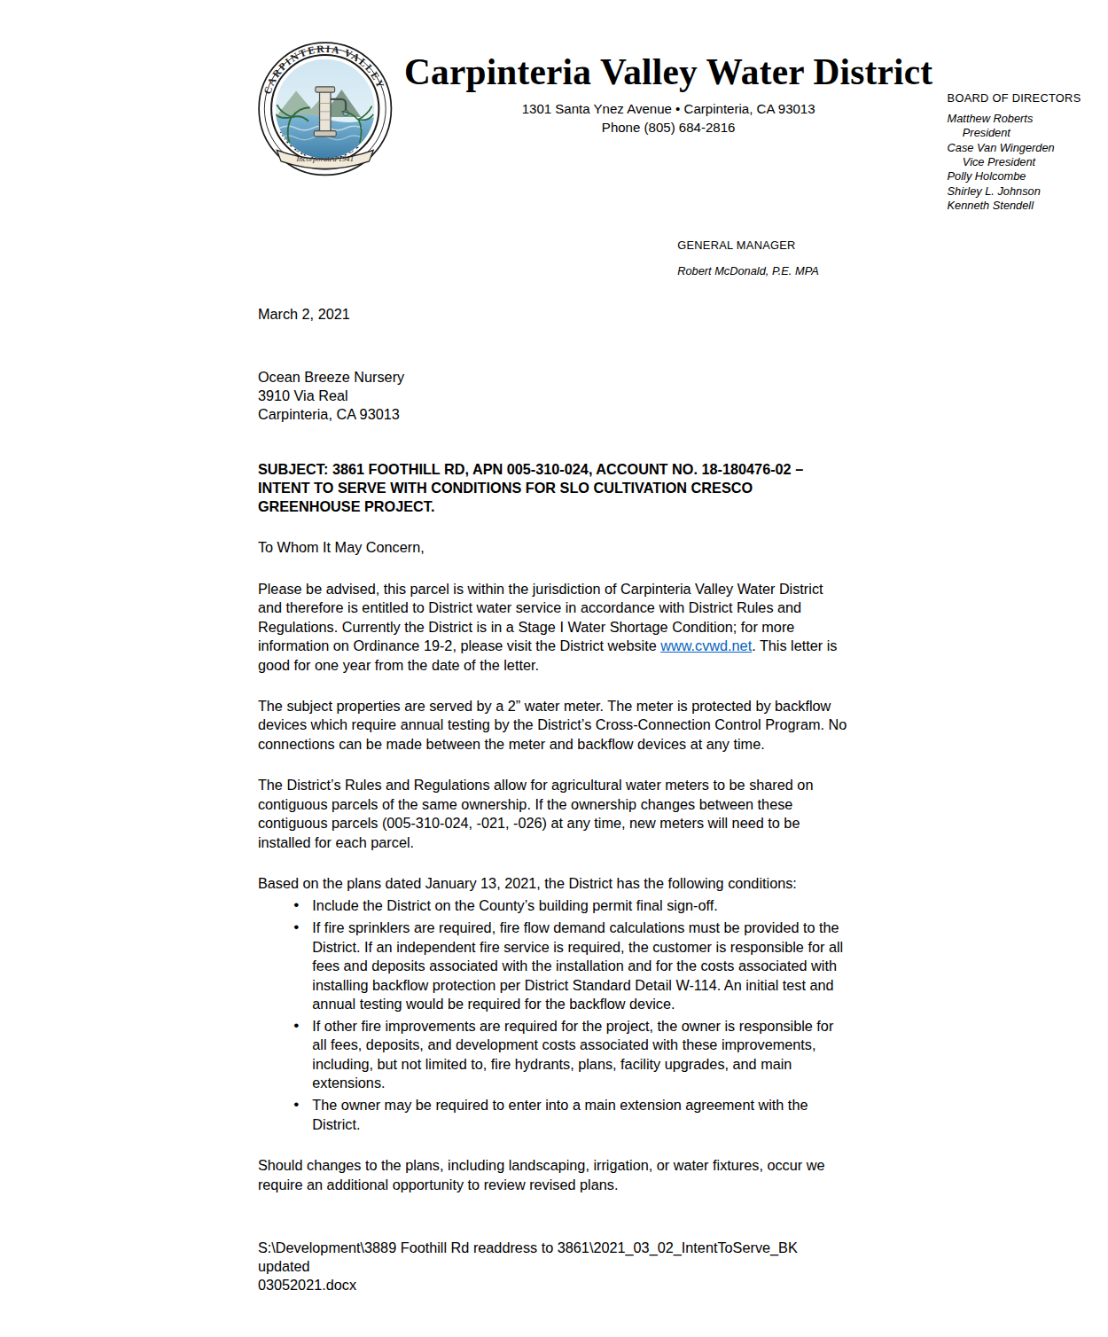CARPINTERIA VALLEY WATER DISTRICT Incorporated 1941
Carpinteria Valley Water District
1301 Santa Ynez Avenue • Carpinteria, CA 93013
Phone (805) 684-2816
BOARD OF DIRECTORS
Matthew Roberts
President
Case Van Wingerden
Vice President
Polly Holcombe
Shirley L. Johnson
Kenneth Stendell
GENERAL MANAGER
Robert McDonald, P.E. MPA
March 2, 2021
Ocean Breeze Nursery
3910 Via Real
Carpinteria, CA 93013
SUBJECT: 3861 FOOTHILL RD, APN 005-310-024, ACCOUNT NO. 18-180476-02 – INTENT TO SERVE WITH CONDITIONS FOR SLO CULTIVATION CRESCO GREENHOUSE PROJECT.
To Whom It May Concern,
Please be advised, this parcel is within the jurisdiction of Carpinteria Valley Water District and therefore is entitled to District water service in accordance with District Rules and Regulations. Currently the District is in a Stage I Water Shortage Condition; for more information on Ordinance 19-2, please visit the District website www.cvwd.net. This letter is good for one year from the date of the letter.
The subject properties are served by a 2” water meter. The meter is protected by backflow devices which require annual testing by the District’s Cross-Connection Control Program. No connections can be made between the meter and backflow devices at any time.
The District’s Rules and Regulations allow for agricultural water meters to be shared on contiguous parcels of the same ownership. If the ownership changes between these contiguous parcels (005-310-024, -021, -026) at any time, new meters will need to be installed for each parcel.
Based on the plans dated January 13, 2021, the District has the following conditions:
Include the District on the County’s building permit final sign-off.
If fire sprinklers are required, fire flow demand calculations must be provided to the District. If an independent fire service is required, the customer is responsible for all fees and deposits associated with the installation and for the costs associated with installing backflow protection per District Standard Detail W-114. An initial test and annual testing would be required for the backflow device.
If other fire improvements are required for the project, the owner is responsible for all fees, deposits, and development costs associated with these improvements, including, but not limited to, fire hydrants, plans, facility upgrades, and main extensions.
The owner may be required to enter into a main extension agreement with the District.
Should changes to the plans, including landscaping, irrigation, or water fixtures, occur we require an additional opportunity to review revised plans.
S:\Development\3889 Foothill Rd readdress to 3861\2021_03_02_IntentToServe_BK updated
03052021.docx